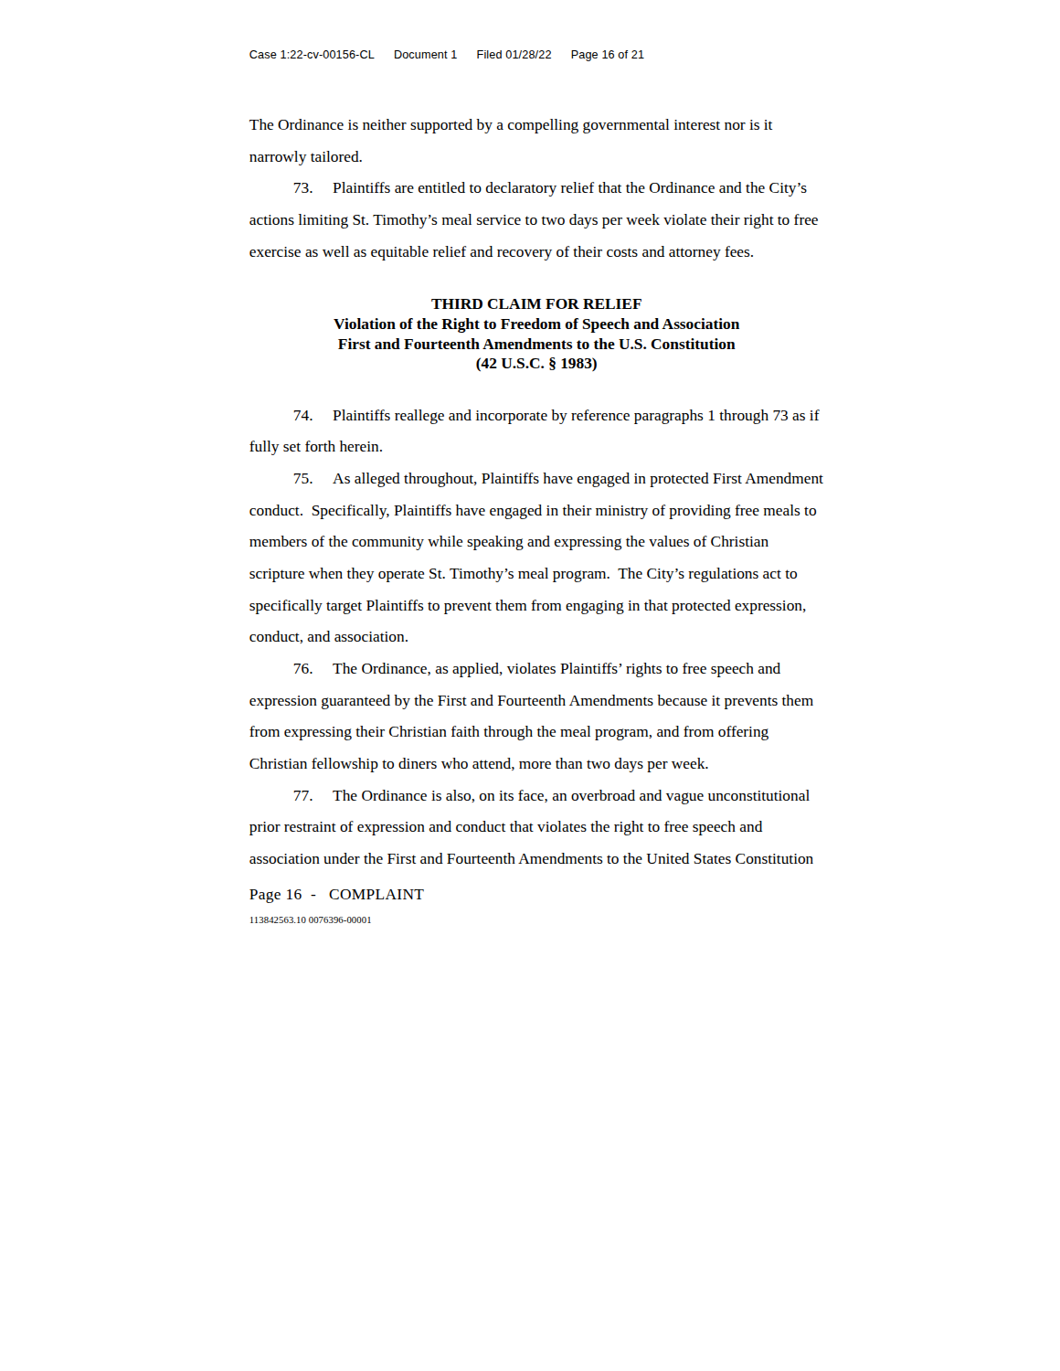Case 1:22-cv-00156-CL Document 1 Filed 01/28/22 Page 16 of 21
The Ordinance is neither supported by a compelling governmental interest nor is it narrowly tailored.
73. Plaintiffs are entitled to declaratory relief that the Ordinance and the City’s actions limiting St. Timothy’s meal service to two days per week violate their right to free exercise as well as equitable relief and recovery of their costs and attorney fees.
THIRD CLAIM FOR RELIEF Violation of the Right to Freedom of Speech and Association First and Fourteenth Amendments to the U.S. Constitution (42 U.S.C. § 1983)
74. Plaintiffs reallege and incorporate by reference paragraphs 1 through 73 as if fully set forth herein.
75. As alleged throughout, Plaintiffs have engaged in protected First Amendment conduct. Specifically, Plaintiffs have engaged in their ministry of providing free meals to members of the community while speaking and expressing the values of Christian scripture when they operate St. Timothy’s meal program. The City’s regulations act to specifically target Plaintiffs to prevent them from engaging in that protected expression, conduct, and association.
76. The Ordinance, as applied, violates Plaintiffs’ rights to free speech and expression guaranteed by the First and Fourteenth Amendments because it prevents them from expressing their Christian faith through the meal program, and from offering Christian fellowship to diners who attend, more than two days per week.
77. The Ordinance is also, on its face, an overbroad and vague unconstitutional prior restraint of expression and conduct that violates the right to free speech and association under the First and Fourteenth Amendments to the United States Constitution
Page 16 - COMPLAINT
113842563.10 0076396-00001